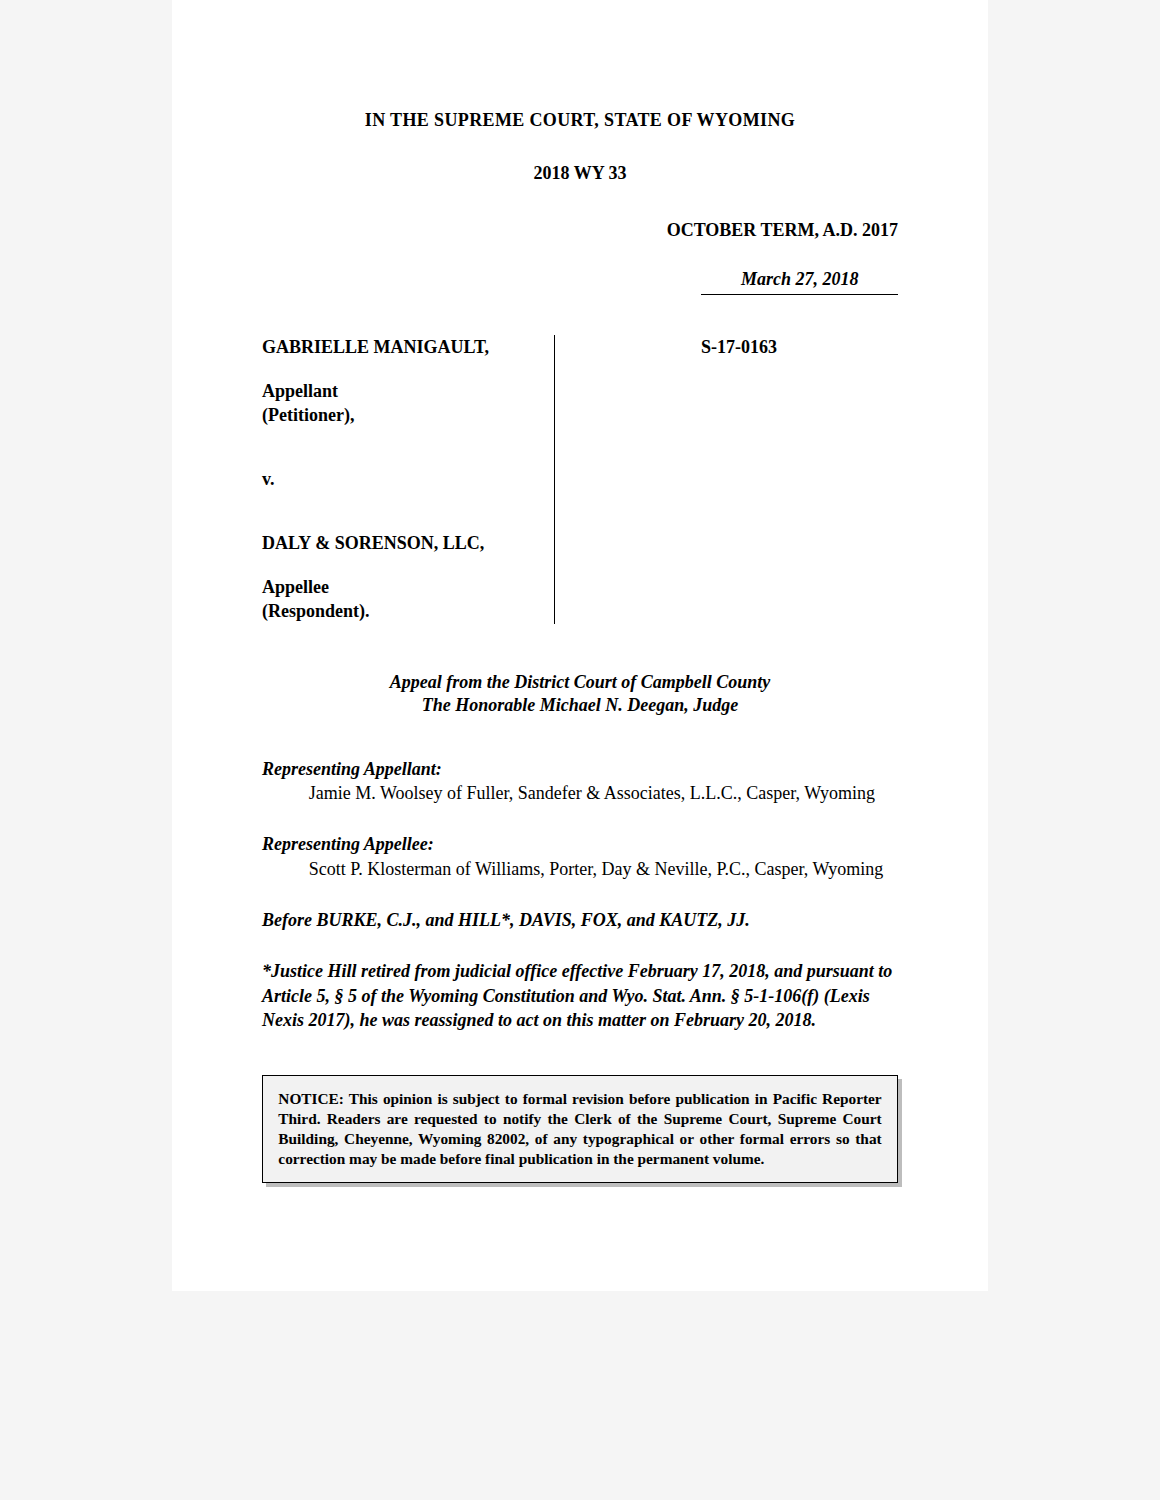IN THE SUPREME COURT, STATE OF WYOMING
2018 WY 33
OCTOBER TERM, A.D. 2017
March 27, 2018
| GABRIELLE MANIGAULT, Appellant (Petitioner), v. DALY & SORENSON, LLC, Appellee (Respondent). | | S-17-0163 |
Appeal from the District Court of Campbell County
The Honorable Michael N. Deegan, Judge
Representing Appellant:
Jamie M. Woolsey of Fuller, Sandefer & Associates, L.L.C., Casper, Wyoming
Representing Appellee:
Scott P. Klosterman of Williams, Porter, Day & Neville, P.C., Casper, Wyoming
Before BURKE, C.J., and HILL*, DAVIS, FOX, and KAUTZ, JJ.
*Justice Hill retired from judicial office effective February 17, 2018, and pursuant to Article 5, § 5 of the Wyoming Constitution and Wyo. Stat. Ann. § 5-1-106(f) (Lexis Nexis 2017), he was reassigned to act on this matter on February 20, 2018.
NOTICE: This opinion is subject to formal revision before publication in Pacific Reporter Third. Readers are requested to notify the Clerk of the Supreme Court, Supreme Court Building, Cheyenne, Wyoming 82002, of any typographical or other formal errors so that correction may be made before final publication in the permanent volume.